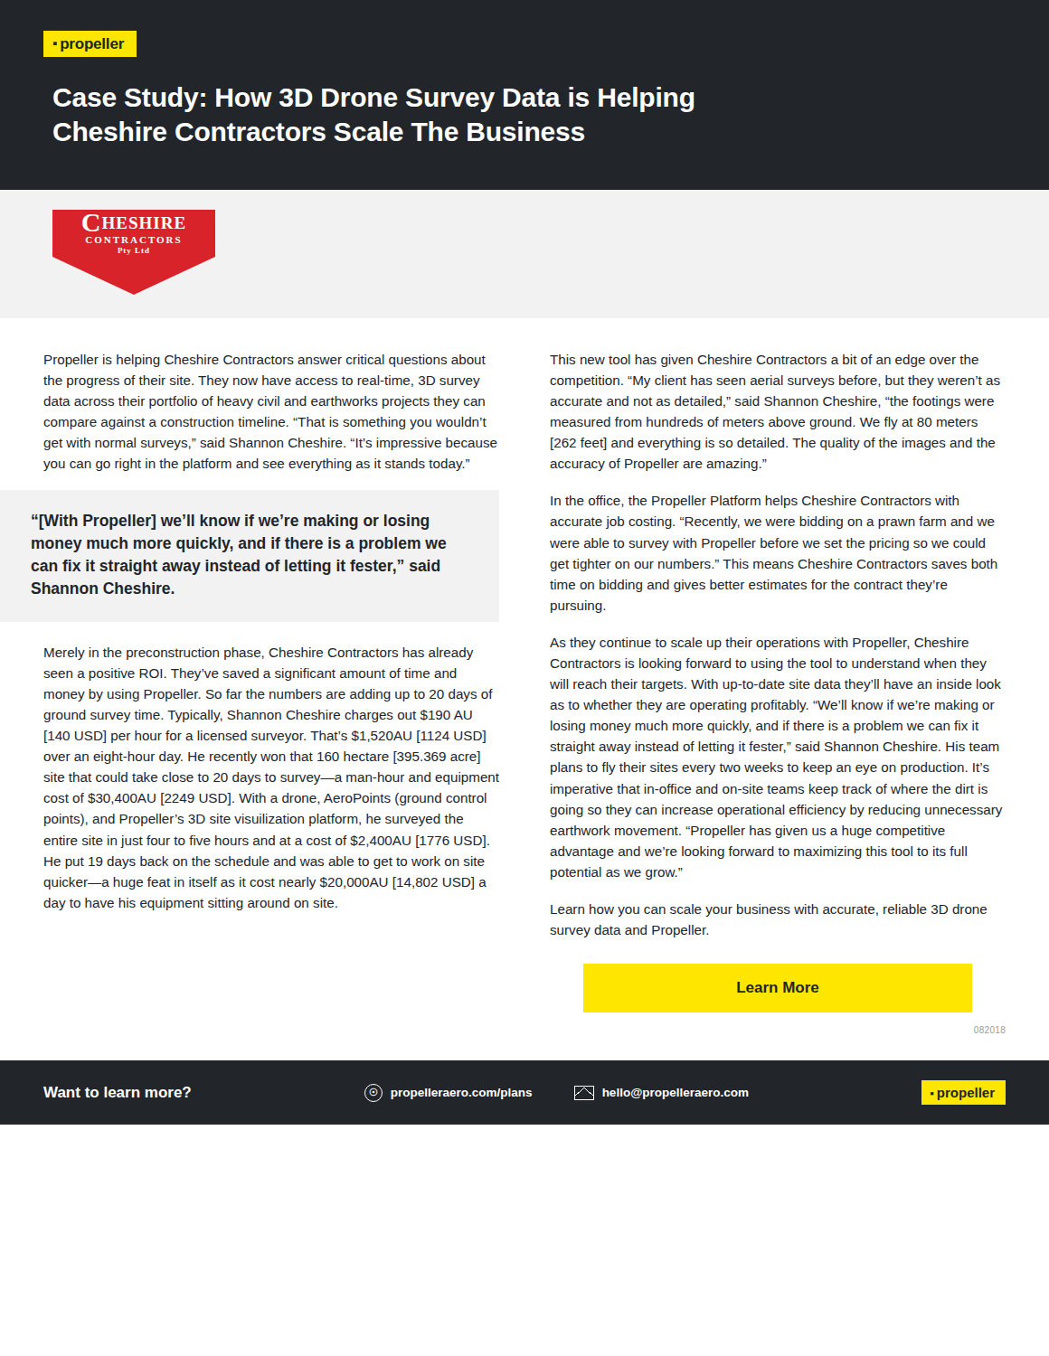▪propeller
Case Study: How 3D Drone Survey Data is Helping
Cheshire Contractors Scale The Business
CHESHIRE
CONTRACTORS
Pty Ltd
Propeller is helping Cheshire Contractors answer critical questions about the progress of their site. They now have access to real-time, 3D survey data across their portfolio of heavy civil and earthworks projects they can compare against a construction timeline. “That is something you wouldn’t get with normal surveys,” said Shannon Cheshire. “It’s impressive because you can go right in the platform and see everything as it stands today.”
“[With Propeller] we’ll know if we’re making or losing money much more quickly, and if there is a problem we can fix it straight away instead of letting it fester,” said Shannon Cheshire.
Merely in the preconstruction phase, Cheshire Contractors has already seen a positive ROI. They’ve saved a significant amount of time and money by using Propeller. So far the numbers are adding up to 20 days of ground survey time. Typically, Shannon Cheshire charges out $190 AU [140 USD] per hour for a licensed surveyor. That’s $1,520AU [1124 USD] over an eight-hour day. He recently won that 160 hectare [395.369 acre] site that could take close to 20 days to survey—a man-hour and equipment cost of $30,400AU [2249 USD]. With a drone, AeroPoints (ground control points), and Propeller’s 3D site visuilization platform, he surveyed the entire site in just four to five hours and at a cost of $2,400AU [1776 USD]. He put 19 days back on the schedule and was able to get to work on site quicker—a huge feat in itself as it cost nearly $20,000AU [14,802 USD] a day to have his equipment sitting around on site.
This new tool has given Cheshire Contractors a bit of an edge over the competition. “My client has seen aerial surveys before, but they weren’t as accurate and not as detailed,” said Shannon Cheshire, “the footings were measured from hundreds of meters above ground. We fly at 80 meters [262 feet] and everything is so detailed. The quality of the images and the accuracy of Propeller are amazing.”
In the office, the Propeller Platform helps Cheshire Contractors with accurate job costing. “Recently, we were bidding on a prawn farm and we were able to survey with Propeller before we set the pricing so we could get tighter on our numbers.” This means Cheshire Contractors saves both time on bidding and gives better estimates for the contract they’re pursuing.
As they continue to scale up their operations with Propeller, Cheshire Contractors is looking forward to using the tool to understand when they will reach their targets. With up-to-date site data they’ll have an inside look as to whether they are operating profitably. “We’ll know if we’re making or losing money much more quickly, and if there is a problem we can fix it straight away instead of letting it fester,” said Shannon Cheshire. His team plans to fly their sites every two weeks to keep an eye on production. It’s imperative that in-office and on-site teams keep track of where the dirt is going so they can increase operational efficiency by reducing unnecessary earthwork movement. “Propeller has given us a huge competitive advantage and we’re looking forward to maximizing this tool to its full potential as we grow.”
Learn how you can scale your business with accurate, reliable 3D drone survey data and Propeller.
Learn More
082018
Want to learn more?
☉propelleraero.com/plans hello@propelleraero.com
▪propeller